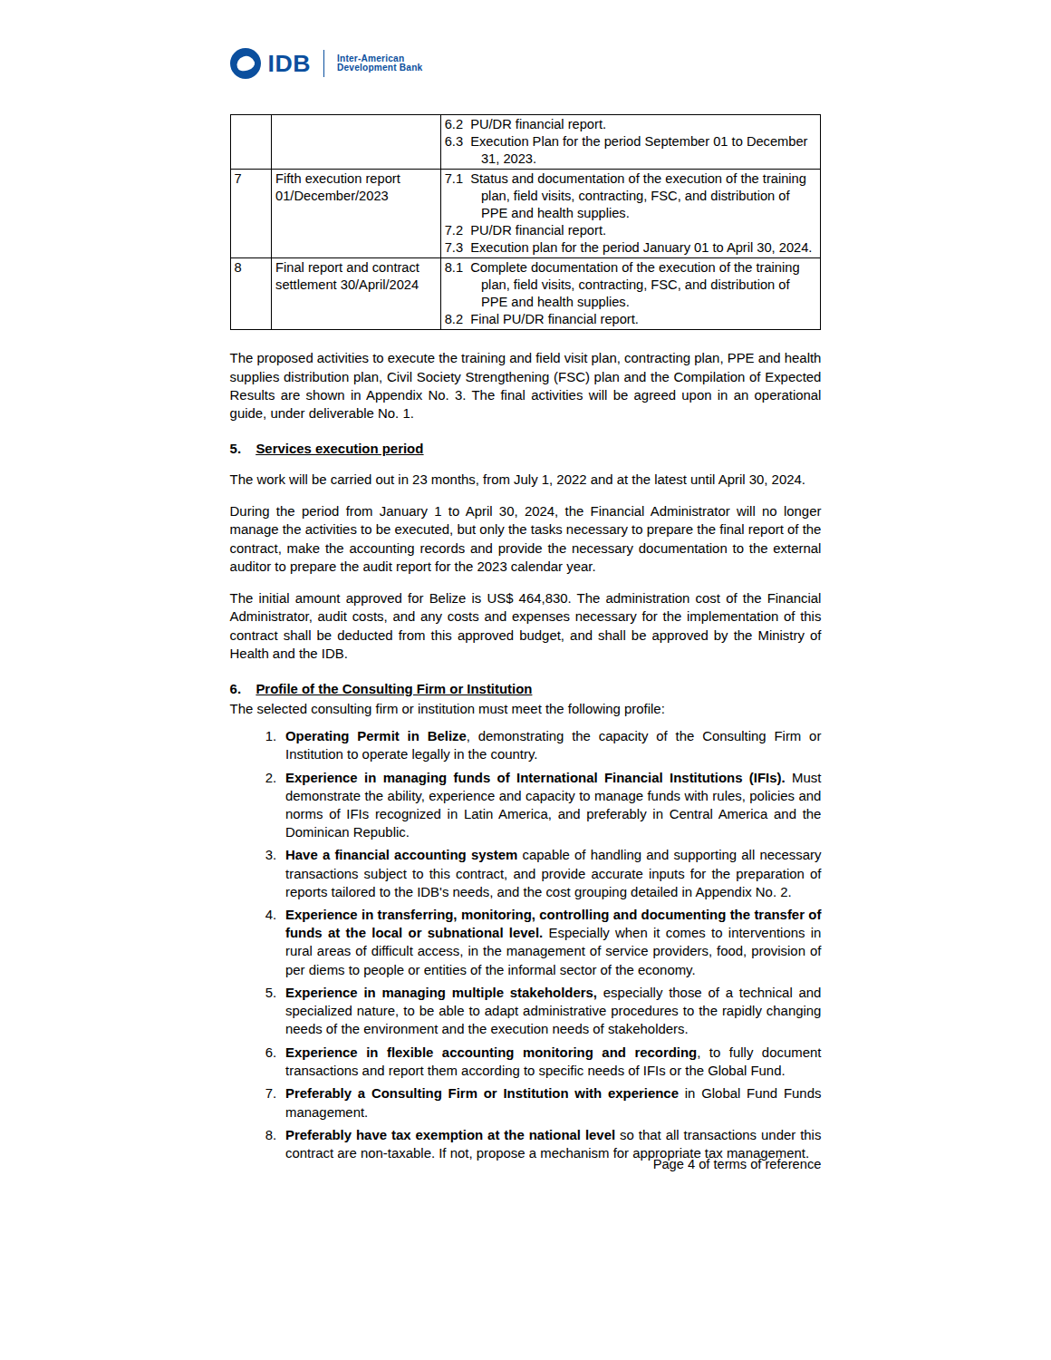IDB Inter-American
Development Bank
| | | 6.2 PU/DR financial report. 6.3 Execution Plan for the period September 01 to December 31, 2023. |
| 7 | Fifth execution report 01/December/2023 | 7.1 Status and documentation of the execution of the training plan, field visits, contracting, FSC, and distribution of PPE and health supplies. 7.2 PU/DR financial report. 7.3 Execution plan for the period January 01 to April 30, 2024. |
| 8 | Final report and contract settlement 30/April/2024 | 8.1 Complete documentation of the execution of the training plan, field visits, contracting, FSC, and distribution of PPE and health supplies. 8.2 Final PU/DR financial report. |
The proposed activities to execute the training and field visit plan, contracting plan, PPE and health supplies distribution plan, Civil Society Strengthening (FSC) plan and the Compilation of Expected Results are shown in Appendix No. 3. The final activities will be agreed upon in an operational guide, under deliverable No. 1.
5. Services execution period
The work will be carried out in 23 months, from July 1, 2022 and at the latest until April 30, 2024.
During the period from January 1 to April 30, 2024, the Financial Administrator will no longer manage the activities to be executed, but only the tasks necessary to prepare the final report of the contract, make the accounting records and provide the necessary documentation to the external auditor to prepare the audit report for the 2023 calendar year.
The initial amount approved for Belize is US$ 464,830. The administration cost of the Financial Administrator, audit costs, and any costs and expenses necessary for the implementation of this contract shall be deducted from this approved budget, and shall be approved by the Ministry of Health and the IDB.
6. Profile of the Consulting Firm or Institution
The selected consulting firm or institution must meet the following profile:
Operating Permit in Belize, demonstrating the capacity of the Consulting Firm or Institution to operate legally in the country.
Experience in managing funds of International Financial Institutions (IFIs). Must demonstrate the ability, experience and capacity to manage funds with rules, policies and norms of IFIs recognized in Latin America, and preferably in Central America and the Dominican Republic.
Have a financial accounting system capable of handling and supporting all necessary transactions subject to this contract, and provide accurate inputs for the preparation of reports tailored to the IDB's needs, and the cost grouping detailed in Appendix No. 2.
Experience in transferring, monitoring, controlling and documenting the transfer of funds at the local or subnational level. Especially when it comes to interventions in rural areas of difficult access, in the management of service providers, food, provision of per diems to people or entities of the informal sector of the economy.
Experience in managing multiple stakeholders, especially those of a technical and specialized nature, to be able to adapt administrative procedures to the rapidly changing needs of the environment and the execution needs of stakeholders.
Experience in flexible accounting monitoring and recording, to fully document transactions and report them according to specific needs of IFIs or the Global Fund.
Preferably a Consulting Firm or Institution with experience in Global Fund Funds management.
Preferably have tax exemption at the national level so that all transactions under this contract are non-taxable. If not, propose a mechanism for appropriate tax management.
Page 4 of terms of reference